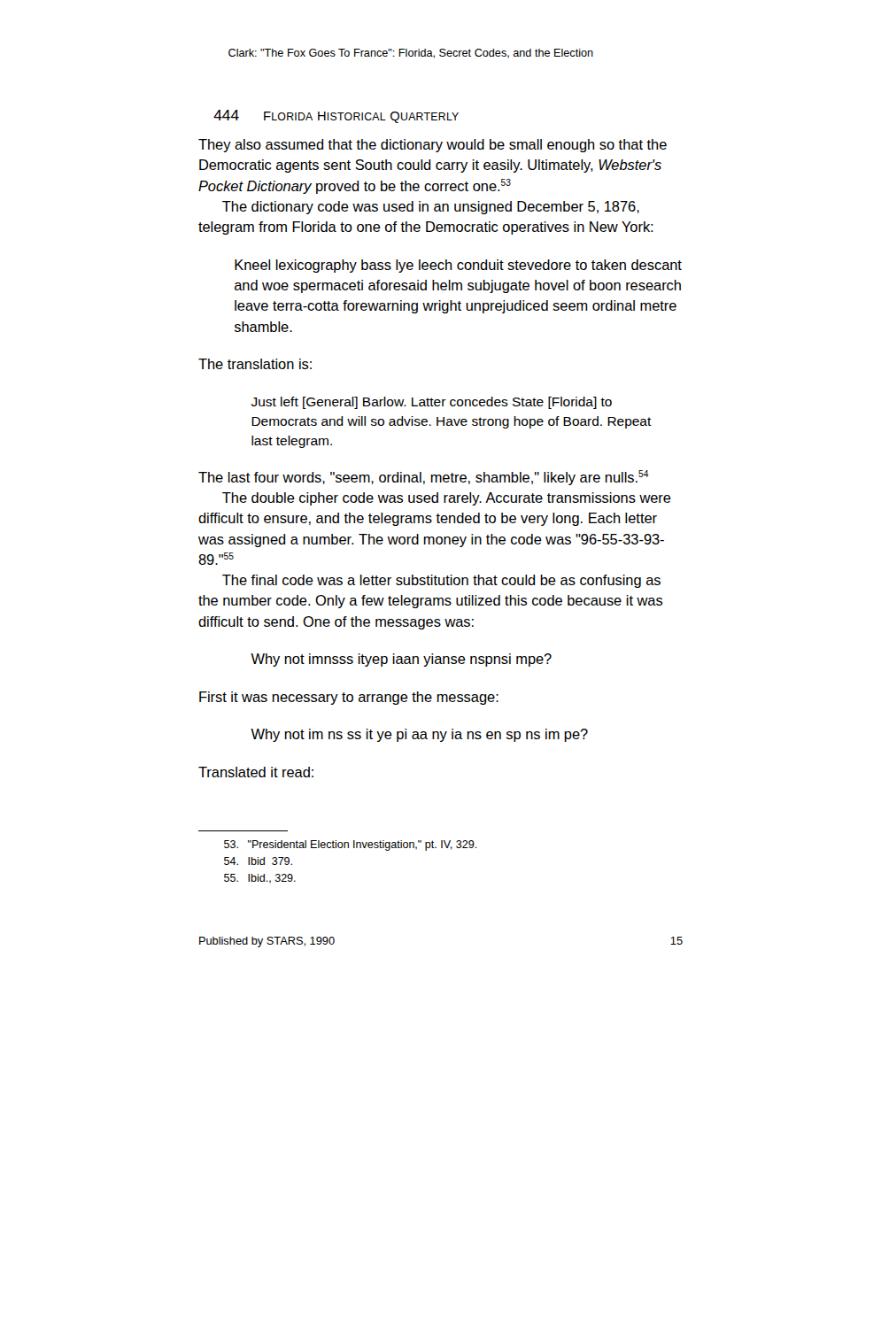Clark: "The Fox Goes To France": Florida, Secret Codes, and the Election
444 FLORIDA HISTORICAL QUARTERLY
They also assumed that the dictionary would be small enough so that the Democratic agents sent South could carry it easily. Ultimately, Webster's Pocket Dictionary proved to be the correct one.53
The dictionary code was used in an unsigned December 5, 1876, telegram from Florida to one of the Democratic operatives in New York:
Kneel lexicography bass lye leech conduit stevedore to taken descant and woe spermaceti aforesaid helm subjugate hovel of boon research leave terra-cotta forewarning wright unprejudiced seem ordinal metre shamble.
The translation is:
Just left [General] Barlow. Latter concedes State [Florida] to Democrats and will so advise. Have strong hope of Board. Repeat last telegram.
The last four words, "seem, ordinal, metre, shamble," likely are nulls.54
The double cipher code was used rarely. Accurate transmissions were difficult to ensure, and the telegrams tended to be very long. Each letter was assigned a number. The word money in the code was "96-55-33-93-89."55
The final code was a letter substitution that could be as confusing as the number code. Only a few telegrams utilized this code because it was difficult to send. One of the messages was:
Why not imnsss ityep iaan yianse nspnsi mpe?
First it was necessary to arrange the message:
Why not im ns ss it ye pi aa ny ia ns en sp ns im pe?
Translated it read:
53."Presidental Election Investigation," pt. IV, 329.
54. Ibid 379.
55. Ibid., 329.
Published by STARS, 1990 15